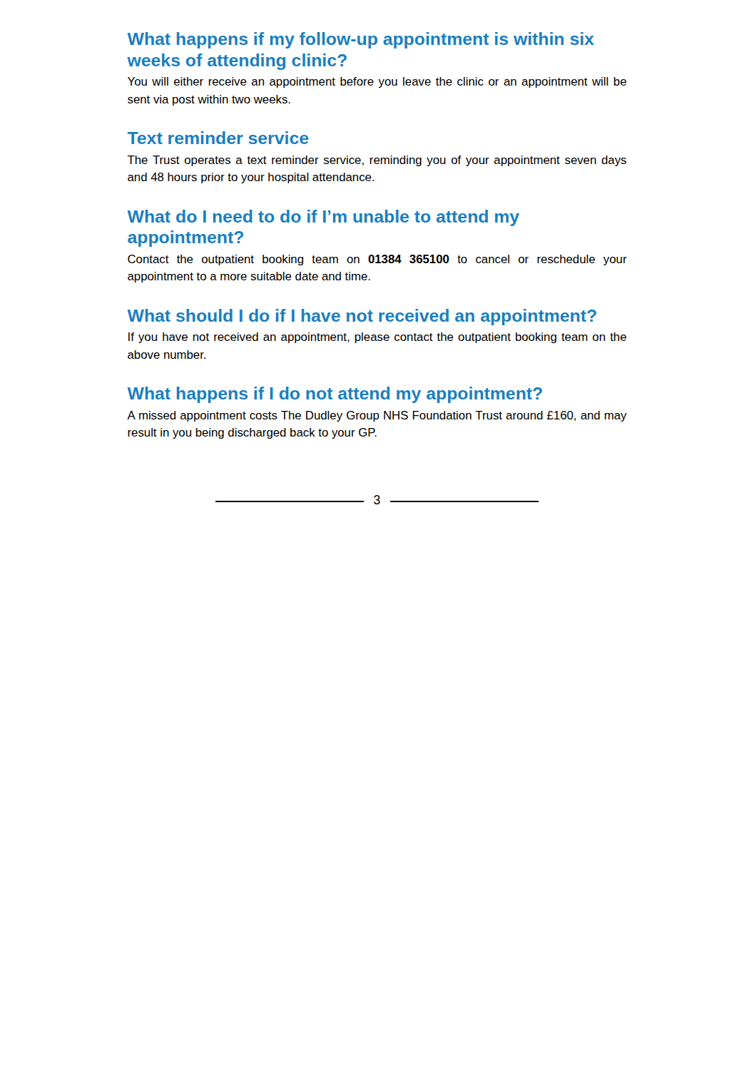What happens if my follow-up appointment is within six weeks of attending clinic?
You will either receive an appointment before you leave the clinic or an appointment will be sent via post within two weeks.
Text reminder service
The Trust operates a text reminder service, reminding you of your appointment seven days and 48 hours prior to your hospital attendance.
What do I need to do if I’m unable to attend my appointment?
Contact the outpatient booking team on 01384 365100 to cancel or reschedule your appointment to a more suitable date and time.
What should I do if I have not received an appointment?
If you have not received an appointment, please contact the outpatient booking team on the above number.
What happens if I do not attend my appointment?
A missed appointment costs The Dudley Group NHS Foundation Trust around £160, and may result in you being discharged back to your GP.
3